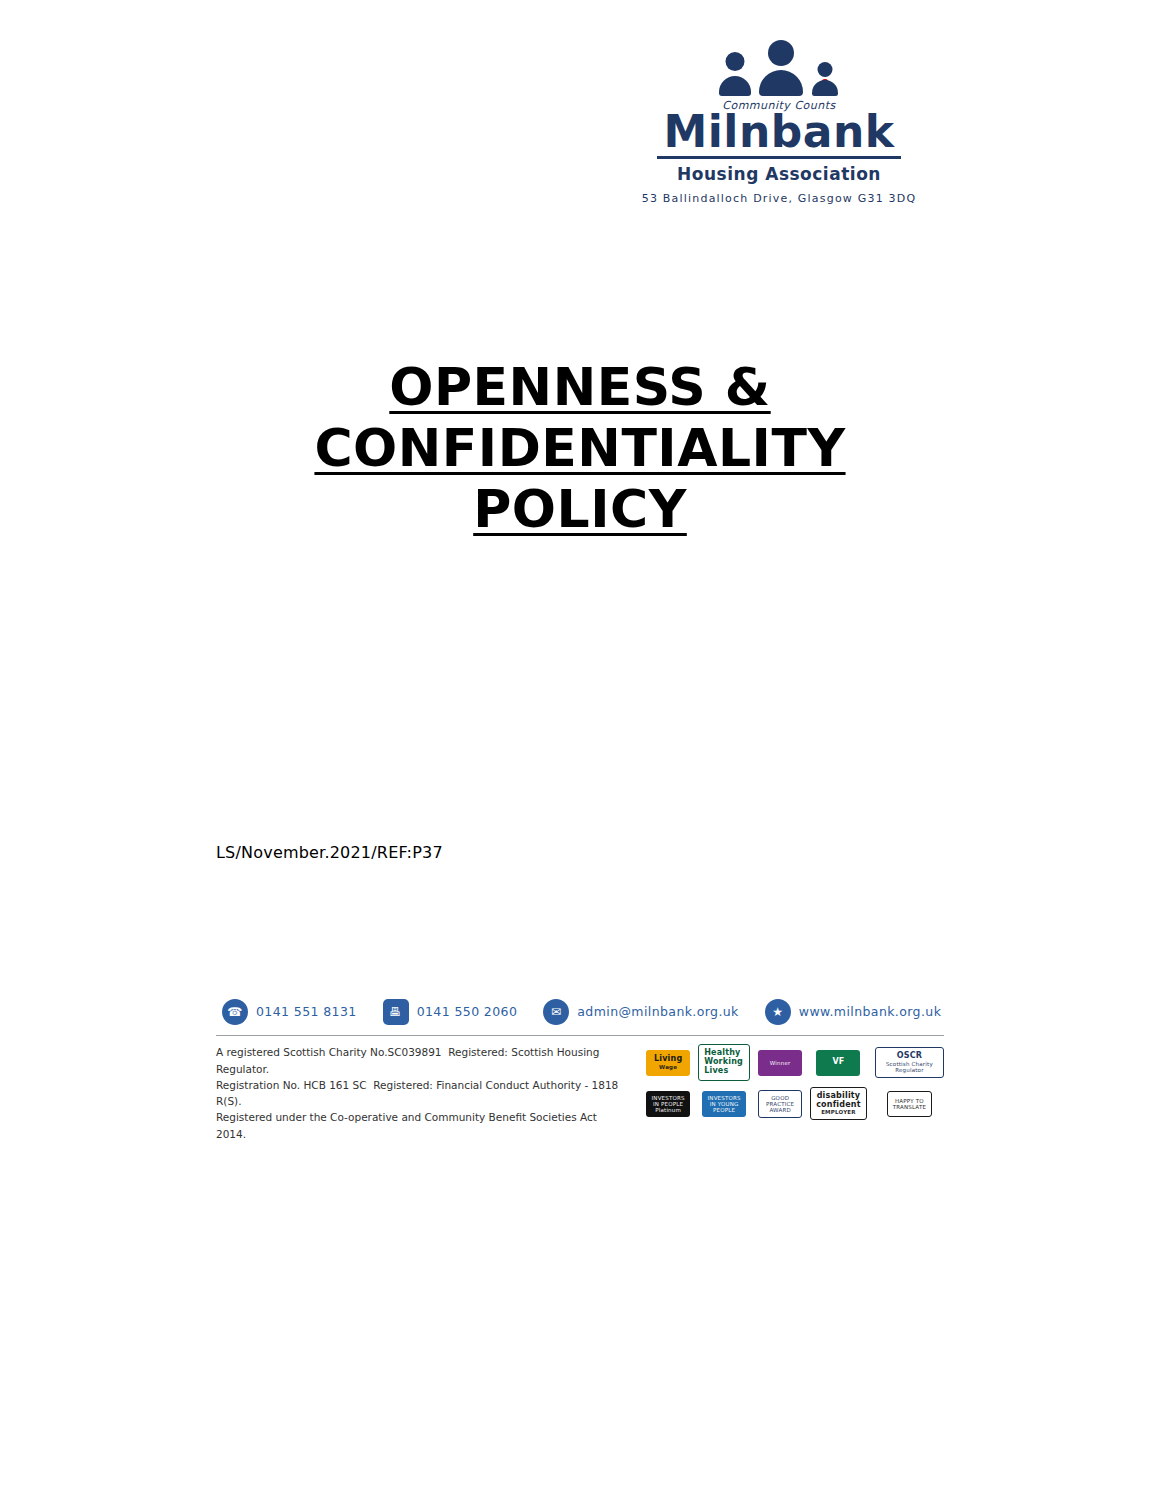Community Counts
Milnbank
Housing Association
53 Ballindalloch Drive, Glasgow G31 3DQ
OPENNESS &
CONFIDENTIALITY
POLICY
LS/November.2021/REF:P37
☎0141 551 8131 🖶0141 550 2060 ✉admin@milnbank.org.uk ★www.milnbank.org.uk
A registered Scottish Charity No.SC039891 Registered: Scottish Housing Regulator.
Registration No. HCB 161 SC Registered: Financial Conduct Authority - 1818 R(S).
Registered under the Co-operative and Community Benefit Societies Act 2014.
Living Wage
Healthy Working Lives
Winner
VF
OSCR Scottish Charity Regulator
INVESTORS IN PEOPLE Platinum
INVESTORS IN YOUNG PEOPLE
GOOD PRACTICE AWARD
disability confident EMPLOYER
HAPPY TO TRANSLATE